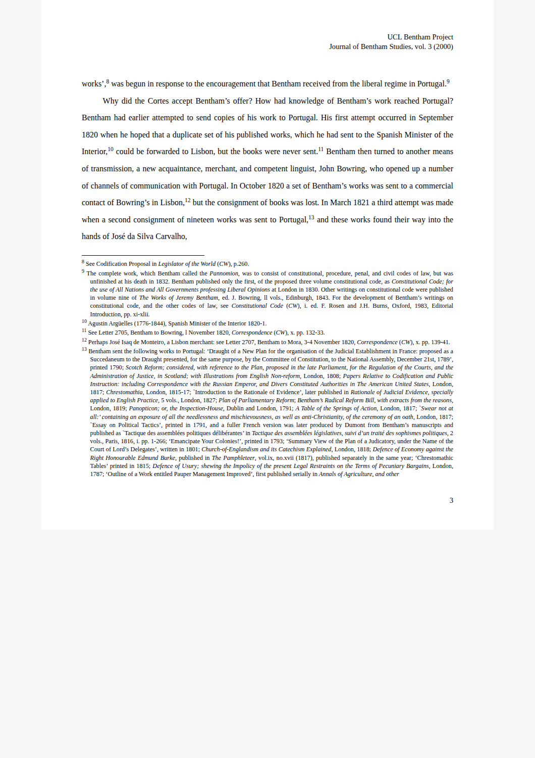UCL Bentham Project Journal of Bentham Studies, vol. 3 (2000)
works’,8 was begun in response to the encouragement that Bentham received from the liberal regime in Portugal.9
Why did the Cortes accept Bentham’s offer? How had knowledge of Bentham’s work reached Portugal? Bentham had earlier attempted to send copies of his work to Portugal. His first attempt occurred in September 1820 when he hoped that a duplicate set of his published works, which he had sent to the Spanish Minister of the Interior,10 could be forwarded to Lisbon, but the books were never sent.11 Bentham then turned to another means of transmission, a new acquaintance, merchant, and competent linguist, John Bowring, who opened up a number of channels of communication with Portugal. In October 1820 a set of Bentham’s works was sent to a commercial contact of Bowring’s in Lisbon,12 but the consignment of books was lost. In March 1821 a third attempt was made when a second consignment of nineteen works was sent to Portugal,13 and these works found their way into the hands of José da Silva Carvalho,
8 See Codification Proposal in Legislator of the World (CW), p.260.
9 The complete work, which Bentham called the Pannomion, was to consist of constitutional, procedure, penal, and civil codes of law, but was unfinished at his death in 1832. Bentham published only the first, of the proposed three volume constitutional code, as Constitutional Code; for the use of All Nations and All Governments professing Liberal Opinions at London in 1830. Other writings on constitutional code were published in volume nine of The Works of Jeremy Bentham, ed. J. Bowring, ll vols., Edinburgh, 1843. For the development of Bentham’s writings on constitutional code, and the other codes of law, see Constitutional Code (CW), i. ed. F. Rosen and J.H. Burns, Oxford, 1983, Editorial Introduction, pp. xi-xlii.
10 Agustin Argüelles (1776-1844), Spanish Minister of the Interior 1820-1.
11 See Letter 2705, Bentham to Bowring, l November 1820, Correspondence (CW), x. pp. 132-33.
12 Perhaps José Isaq de Monteiro, a Lisbon merchant: see Letter 2707, Bentham to Mora, 3-4 November 1820, Correspondence (CW), x. pp. 139-41.
13 Bentham sent the following works to Portugal: ‘Draught of a New Plan for the organisation of the Judicial Establishment in France: proposed as a Succedaneum to the Draught presented, for the same purpose, by the Committee of Constitution, to the National Assembly, December 21st, 1789’, printed 1790; Scotch Reform; considered, with reference to the Plan, proposed in the late Parliament, for the Regulation of the Courts, and the Administration of Justice, in Scotland; with Illustrations from English Non-reform, London, 1808; Papers Relative to Codification and Public Instruction: including Correspondence with the Russian Emperor, and Divers Constituted Authorities in The American United States, London, 1817; Chrestomathia, London, 1815-17; `Introduction to the Rationale of Evidence’, later published in Rationale of Judicial Evidence, specially applied to English Practice, 5 vols., London, 1827; Plan of Parliamentary Reform; Bentham’s Radical Reform Bill, with extracts from the reasons, London, 1819; Panopticon; or, the Inspection-House, Dublin and London, 1791; A Table of the Springs of Action, London, 1817; `Swear not at all:’ containing an exposure of all the needlessness and mischievousness, as well as anti-Christianity, of the ceremony of an oath, London, 1817; `Essay on Political Tactics’, printed in 1791, and a fuller French version was later produced by Dumont from Bentham’s manuscripts and published as `Tactique des assemblées politiques délibérantes’ in Tactique des assemblées législatives, suivi d’un traité des sophismes politiques, 2 vols., Paris, 1816, i. pp. 1-266; ‘Emancipate Your Colonies!’, printed in 1793; ‘Summary View of the Plan of a Judicatory, under the Name of the Court of Lord’s Delegates’, written in 1801; Church-of-Englandism and its Catechism Explained, London, 1818; Defence of Economy against the Right Honourable Edmund Burke, published in The Pamphleteer, vol.ix, no.xvii (1817), published separately in the same year; ‘Chrestomathic Tables’ printed in 1815; Defence of Usury; shewing the Impolicy of the present Legal Restraints on the Terms of Pecuniary Bargains, London, 1787; ‘Outline of a Work entitled Pauper Management Improved’, first published serially in Annals of Agriculture, and other
3